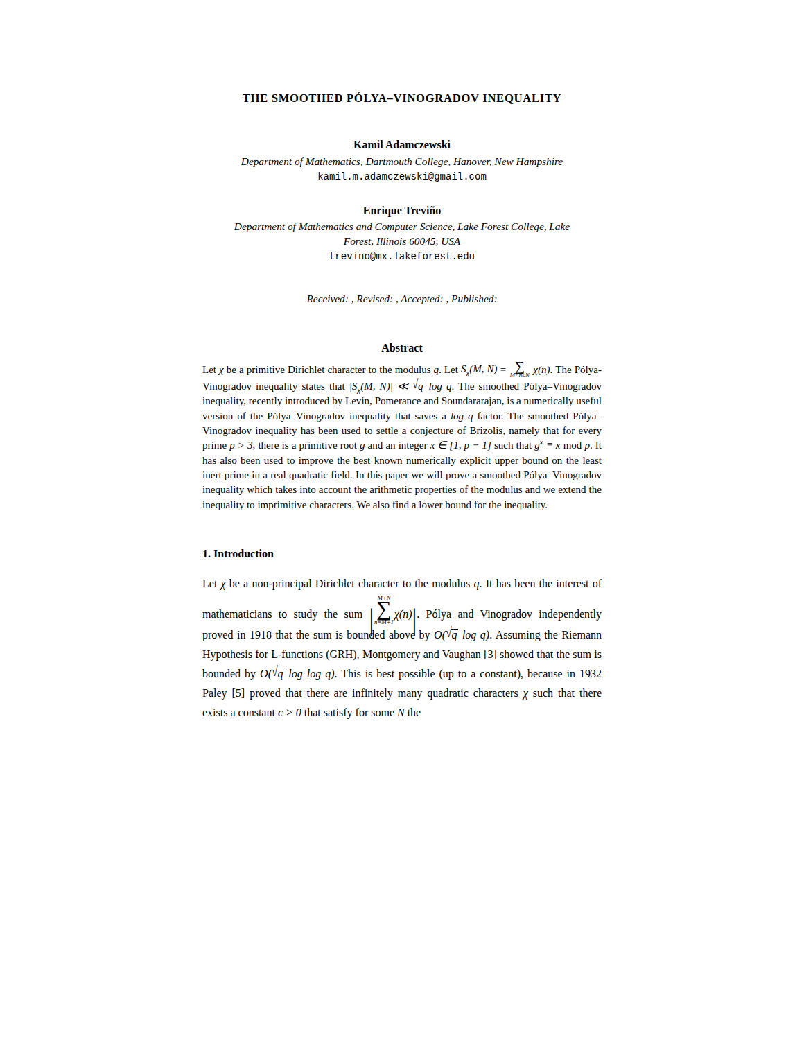The Smoothed Pólya–Vinogradov Inequality
Kamil Adamczewski
Department of Mathematics, Dartmouth College, Hanover, New Hampshire
kamil.m.adamczewski@gmail.com
Enrique Treviño
Department of Mathematics and Computer Science, Lake Forest College, Lake
Forest, Illinois 60045, USA
trevino@mx.lakeforest.edu
Received: , Revised: , Accepted: , Published:
Abstract
Let χ be a primitive Dirichlet character to the modulus q. Let Sχ(M, N) = ∑M<n≤N χ(n). The Pólya-Vinogradov inequality states that |Sχ(M, N)| ≪ √q log q. The smoothed Pólya–Vinogradov inequality, recently introduced by Levin, Pomerance and Soundararajan, is a numerically useful version of the Pólya–Vinogradov inequality that saves a log q factor. The smoothed Pólya–Vinogradov inequality has been used to settle a conjecture of Brizolis, namely that for every prime p > 3, there is a primitive root g and an integer x ∈ [1, p − 1] such that gx ≡ x mod p. It has also been used to improve the best known numerically explicit upper bound on the least inert prime in a real quadratic field. In this paper we will prove a smoothed Pólya–Vinogradov inequality which takes into account the arithmetic properties of the modulus and we extend the inequality to imprimitive characters. We also find a lower bound for the inequality.
1. Introduction
Let χ be a non-principal Dirichlet character to the modulus q. It has been the interest of mathematicians to study the sum |M+N∑n=M+1 χ(n)|. Pólya and Vinogradov independently proved in 1918 that the sum is bounded above by O(√q log q). Assuming the Riemann Hypothesis for L-functions (GRH), Montgomery and Vaughan [3] showed that the sum is bounded by O(√q log log q). This is best possible (up to a constant), because in 1932 Paley [5] proved that there are infinitely many quadratic characters χ such that there exists a constant c > 0 that satisfy for some N the